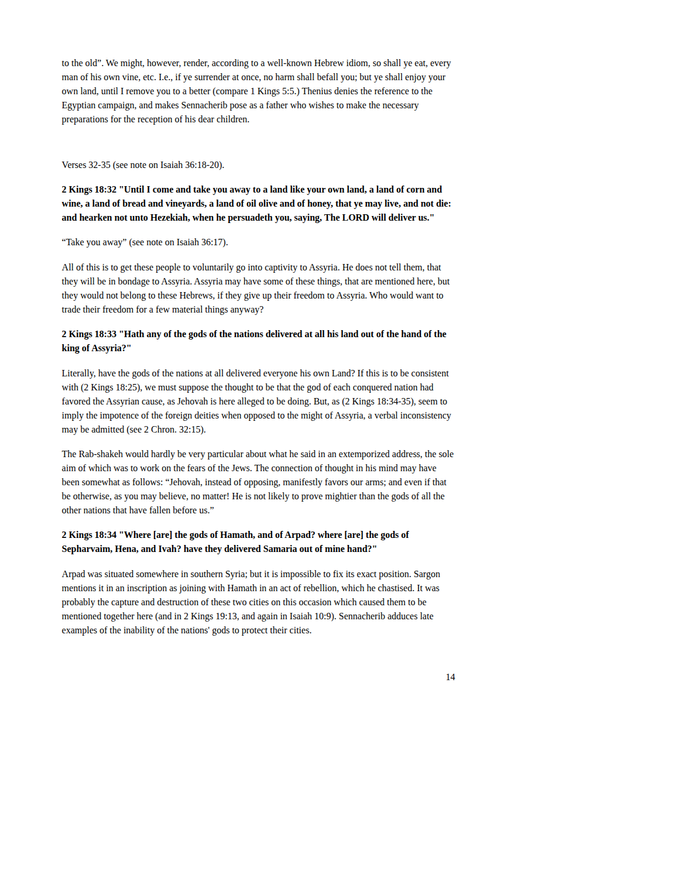to the old”. We might, however, render, according to a well-known Hebrew idiom, so shall ye eat, every man of his own vine, etc. I.e., if ye surrender at once, no harm shall befall you; but ye shall enjoy your own land, until I remove you to a better (compare 1 Kings 5:5.) Thenius denies the reference to the Egyptian campaign, and makes Sennacherib pose as a father who wishes to make the necessary preparations for the reception of his dear children.
Verses 32-35 (see note on Isaiah 36:18-20).
2 Kings 18:32 "Until I come and take you away to a land like your own land, a land of corn and wine, a land of bread and vineyards, a land of oil olive and of honey, that ye may live, and not die: and hearken not unto Hezekiah, when he persuadeth you, saying, The LORD will deliver us."
“Take you away” (see note on Isaiah 36:17).
All of this is to get these people to voluntarily go into captivity to Assyria. He does not tell them, that they will be in bondage to Assyria. Assyria may have some of these things, that are mentioned here, but they would not belong to these Hebrews, if they give up their freedom to Assyria. Who would want to trade their freedom for a few material things anyway?
2 Kings 18:33 "Hath any of the gods of the nations delivered at all his land out of the hand of the king of Assyria?"
Literally, have the gods of the nations at all delivered everyone his own Land? If this is to be consistent with (2 Kings 18:25), we must suppose the thought to be that the god of each conquered nation had favored the Assyrian cause, as Jehovah is here alleged to be doing. But, as (2 Kings 18:34-35), seem to imply the impotence of the foreign deities when opposed to the might of Assyria, a verbal inconsistency may be admitted (see 2 Chron. 32:15).
The Rab-shakeh would hardly be very particular about what he said in an extemporized address, the sole aim of which was to work on the fears of the Jews. The connection of thought in his mind may have been somewhat as follows: “Jehovah, instead of opposing, manifestly favors our arms; and even if that be otherwise, as you may believe, no matter! He is not likely to prove mightier than the gods of all the other nations that have fallen before us.”
2 Kings 18:34 "Where [are] the gods of Hamath, and of Arpad? where [are] the gods of Sepharvaim, Hena, and Ivah? have they delivered Samaria out of mine hand?"
Arpad was situated somewhere in southern Syria; but it is impossible to fix its exact position. Sargon mentions it in an inscription as joining with Hamath in an act of rebellion, which he chastised. It was probably the capture and destruction of these two cities on this occasion which caused them to be mentioned together here (and in 2 Kings 19:13, and again in Isaiah 10:9). Sennacherib adduces late examples of the inability of the nations' gods to protect their cities.
14